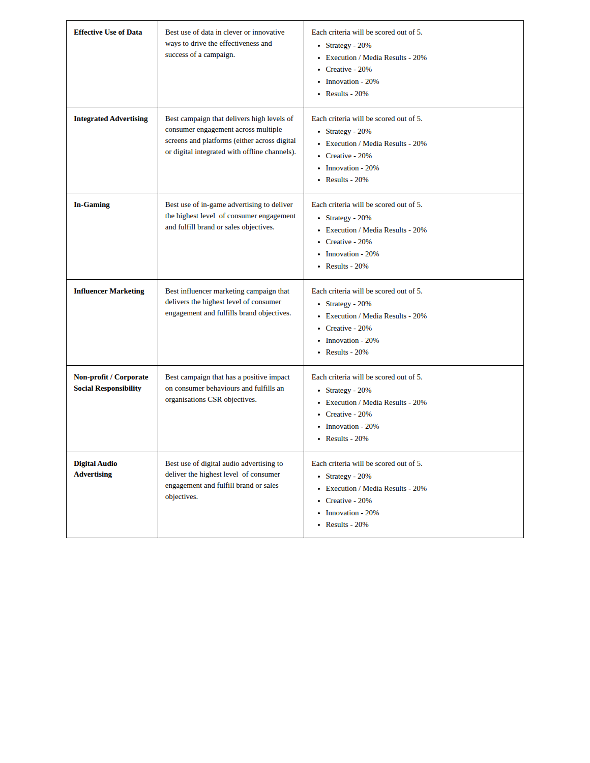| Effective Use of Data | Best use of data in clever or innovative ways to drive the effectiveness and success of a campaign. | Each criteria will be scored out of 5. Strategy - 20% Execution / Media Results - 20% Creative - 20% Innovation - 20% Results - 20% |
| Integrated Advertising | Best campaign that delivers high levels of consumer engagement across multiple screens and platforms (either across digital or digital integrated with offline channels). | Each criteria will be scored out of 5. Strategy - 20% Execution / Media Results - 20% Creative - 20% Innovation - 20% Results - 20% |
| In-Gaming | Best use of in-game advertising to deliver the highest level of consumer engagement and fulfill brand or sales objectives. | Each criteria will be scored out of 5. Strategy - 20% Execution / Media Results - 20% Creative - 20% Innovation - 20% Results - 20% |
| Influencer Marketing | Best influencer marketing campaign that delivers the highest level of consumer engagement and fulfills brand objectives. | Each criteria will be scored out of 5. Strategy - 20% Execution / Media Results - 20% Creative - 20% Innovation - 20% Results - 20% |
| Non-profit / Corporate Social Responsibility | Best campaign that has a positive impact on consumer behaviours and fulfills an organisations CSR objectives. | Each criteria will be scored out of 5. Strategy - 20% Execution / Media Results - 20% Creative - 20% Innovation - 20% Results - 20% |
| Digital Audio Advertising | Best use of digital audio advertising to deliver the highest level of consumer engagement and fulfill brand or sales objectives. | Each criteria will be scored out of 5. Strategy - 20% Execution / Media Results - 20% Creative - 20% Innovation - 20% Results - 20% |